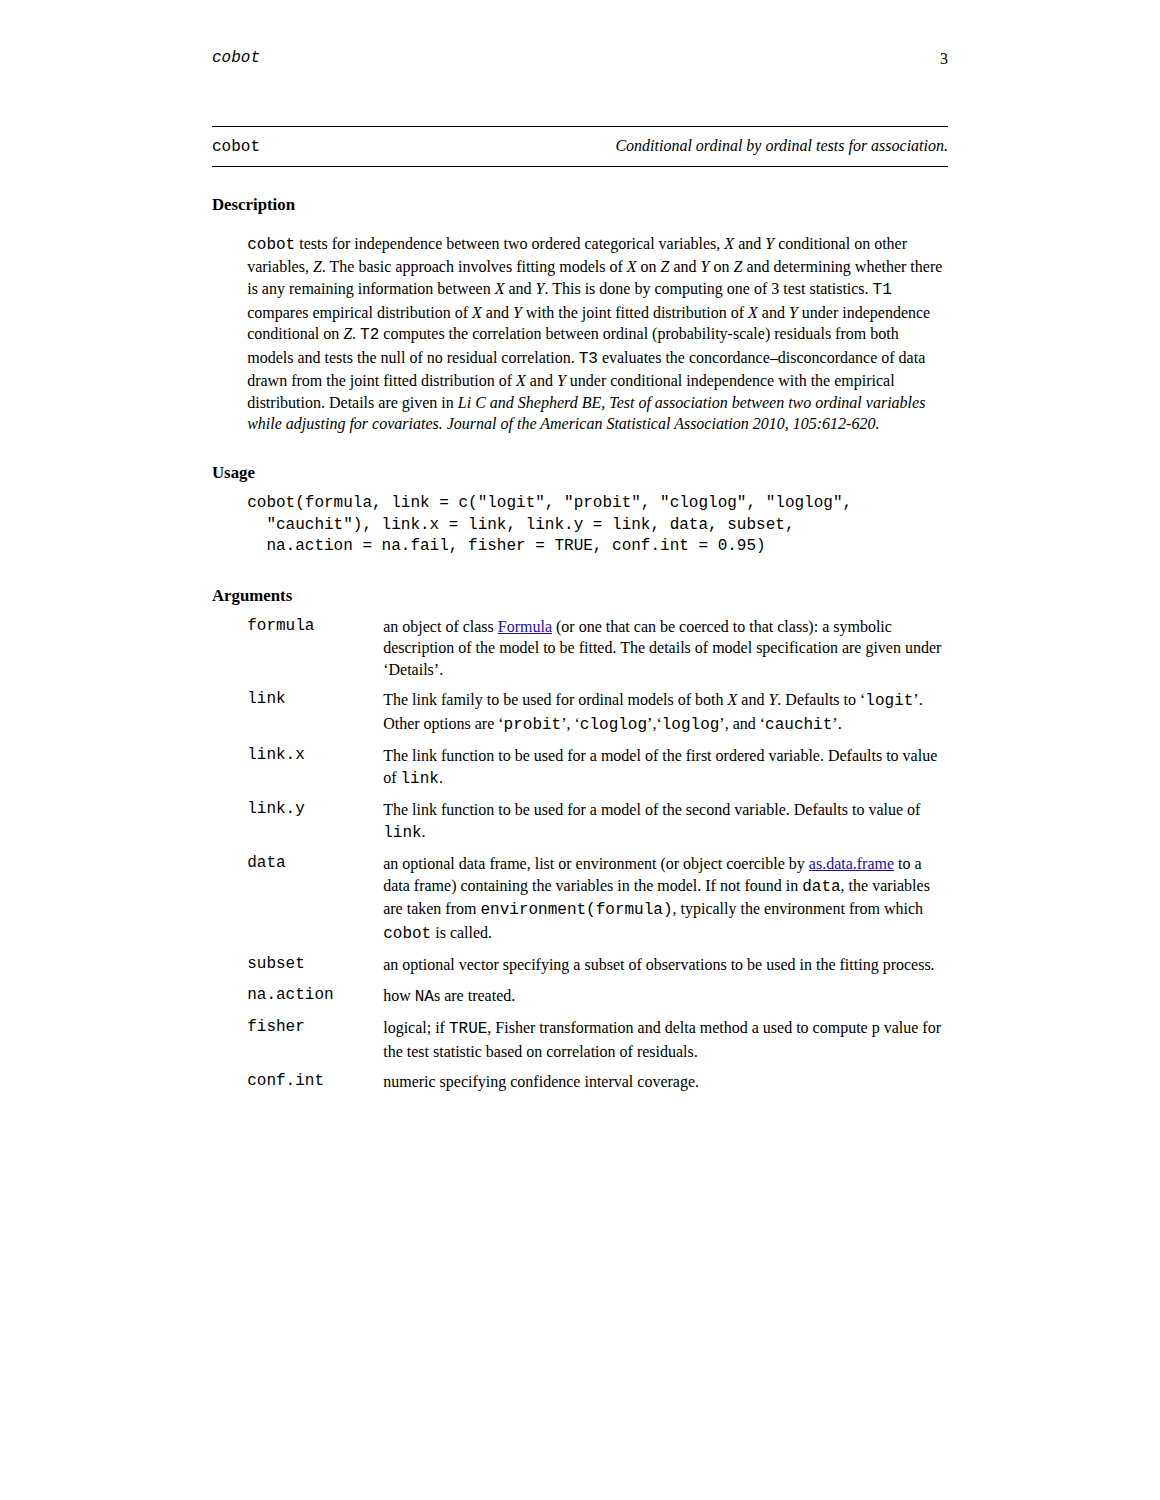cobot 3
cobot Conditional ordinal by ordinal tests for association.
Description
cobot tests for independence between two ordered categorical variables, X and Y conditional on other variables, Z. The basic approach involves fitting models of X on Z and Y on Z and determining whether there is any remaining information between X and Y. This is done by computing one of 3 test statistics. T1 compares empirical distribution of X and Y with the joint fitted distribution of X and Y under independence conditional on Z. T2 computes the correlation between ordinal (probability-scale) residuals from both models and tests the null of no residual correlation. T3 evaluates the concordance–disconcordance of data drawn from the joint fitted distribution of X and Y under conditional independence with the empirical distribution. Details are given in Li C and Shepherd BE, Test of association between two ordinal variables while adjusting for covariates. Journal of the American Statistical Association 2010, 105:612-620.
Usage
cobot(formula, link = c("logit", "probit", "cloglog", "loglog",
  "cauchit"), link.x = link, link.y = link, data, subset,
  na.action = na.fail, fisher = TRUE, conf.int = 0.95)
Arguments
formula
an object of class Formula (or one that can be coerced to that class): a symbolic description of the model to be fitted. The details of model specification are given under ‘Details’.
link
The link family to be used for ordinal models of both X and Y. Defaults to ‘logit’. Other options are ‘probit’, ‘cloglog’,‘loglog’, and ‘cauchit’.
link.x
The link function to be used for a model of the first ordered variable. Defaults to value of link.
link.y
The link function to be used for a model of the second variable. Defaults to value of link.
data
an optional data frame, list or environment (or object coercible by as.data.frame to a data frame) containing the variables in the model. If not found in data, the variables are taken from environment(formula), typically the environment from which cobot is called.
subset
an optional vector specifying a subset of observations to be used in the fitting process.
na.action
how NAs are treated.
fisher
logical; if TRUE, Fisher transformation and delta method a used to compute p value for the test statistic based on correlation of residuals.
conf.int
numeric specifying confidence interval coverage.